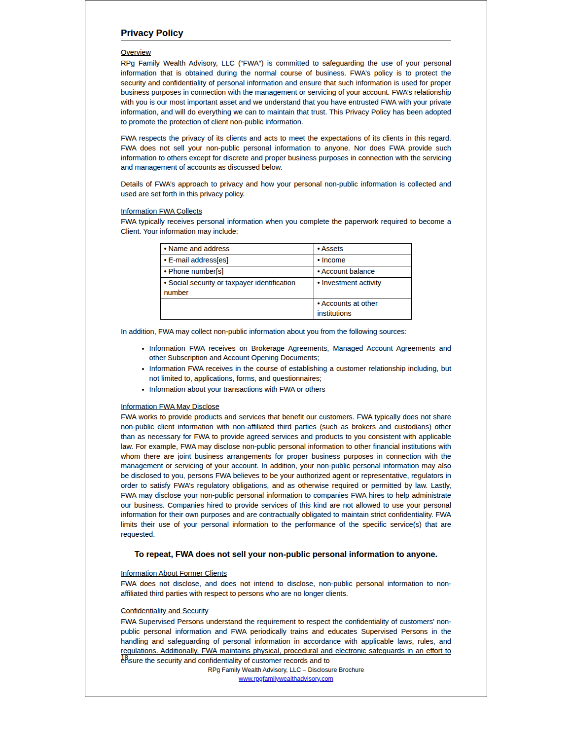Privacy Policy
Overview
RPg Family Wealth Advisory, LLC (“FWA”) is committed to safeguarding the use of your personal information that is obtained during the normal course of business. FWA’s policy is to protect the security and confidentiality of personal information and ensure that such information is used for proper business purposes in connection with the management or servicing of your account. FWA’s relationship with you is our most important asset and we understand that you have entrusted FWA with your private information, and will do everything we can to maintain that trust. This Privacy Policy has been adopted to promote the protection of client non-public information.
FWA respects the privacy of its clients and acts to meet the expectations of its clients in this regard. FWA does not sell your non-public personal information to anyone. Nor does FWA provide such information to others except for discrete and proper business purposes in connection with the servicing and management of accounts as discussed below.
Details of FWA’s approach to privacy and how your personal non-public information is collected and used are set forth in this privacy policy.
Information FWA Collects
FWA typically receives personal information when you complete the paperwork required to become a Client. Your information may include:
| • Name and address | • Assets |
| • E-mail address[es] | • Income |
| • Phone number[s] | • Account balance |
| • Social security or taxpayer identification number | • Investment activity |
| | • Accounts at other institutions |
In addition, FWA may collect non-public information about you from the following sources:
Information FWA receives on Brokerage Agreements, Managed Account Agreements and other Subscription and Account Opening Documents;
Information FWA receives in the course of establishing a customer relationship including, but not limited to, applications, forms, and questionnaires;
Information about your transactions with FWA or others
Information FWA May Disclose
FWA works to provide products and services that benefit our customers. FWA typically does not share non-public client information with non-affiliated third parties (such as brokers and custodians) other than as necessary for FWA to provide agreed services and products to you consistent with applicable law. For example, FWA may disclose non-public personal information to other financial institutions with whom there are joint business arrangements for proper business purposes in connection with the management or servicing of your account. In addition, your non-public personal information may also be disclosed to you, persons FWA believes to be your authorized agent or representative, regulators in order to satisfy FWA’s regulatory obligations, and as otherwise required or permitted by law. Lastly, FWA may disclose your non-public personal information to companies FWA hires to help administrate our business. Companies hired to provide services of this kind are not allowed to use your personal information for their own purposes and are contractually obligated to maintain strict confidentiality. FWA limits their use of your personal information to the performance of the specific service(s) that are requested.
To repeat, FWA does not sell your non-public personal information to anyone.
Information About Former Clients
FWA does not disclose, and does not intend to disclose, non-public personal information to non-affiliated third parties with respect to persons who are no longer clients.
Confidentiality and Security
FWA Supervised Persons understand the requirement to respect the confidentiality of customers' non-public personal information and FWA periodically trains and educates Supervised Persons in the handling and safeguarding of personal information in accordance with applicable laws, rules, and regulations. Additionally, FWA maintains physical, procedural and electronic safeguards in an effort to ensure the security and confidentiality of customer records and to
18
RPg Family Wealth Advisory, LLC – Disclosure Brochure
www.rpgfamilywealthadvisory.com